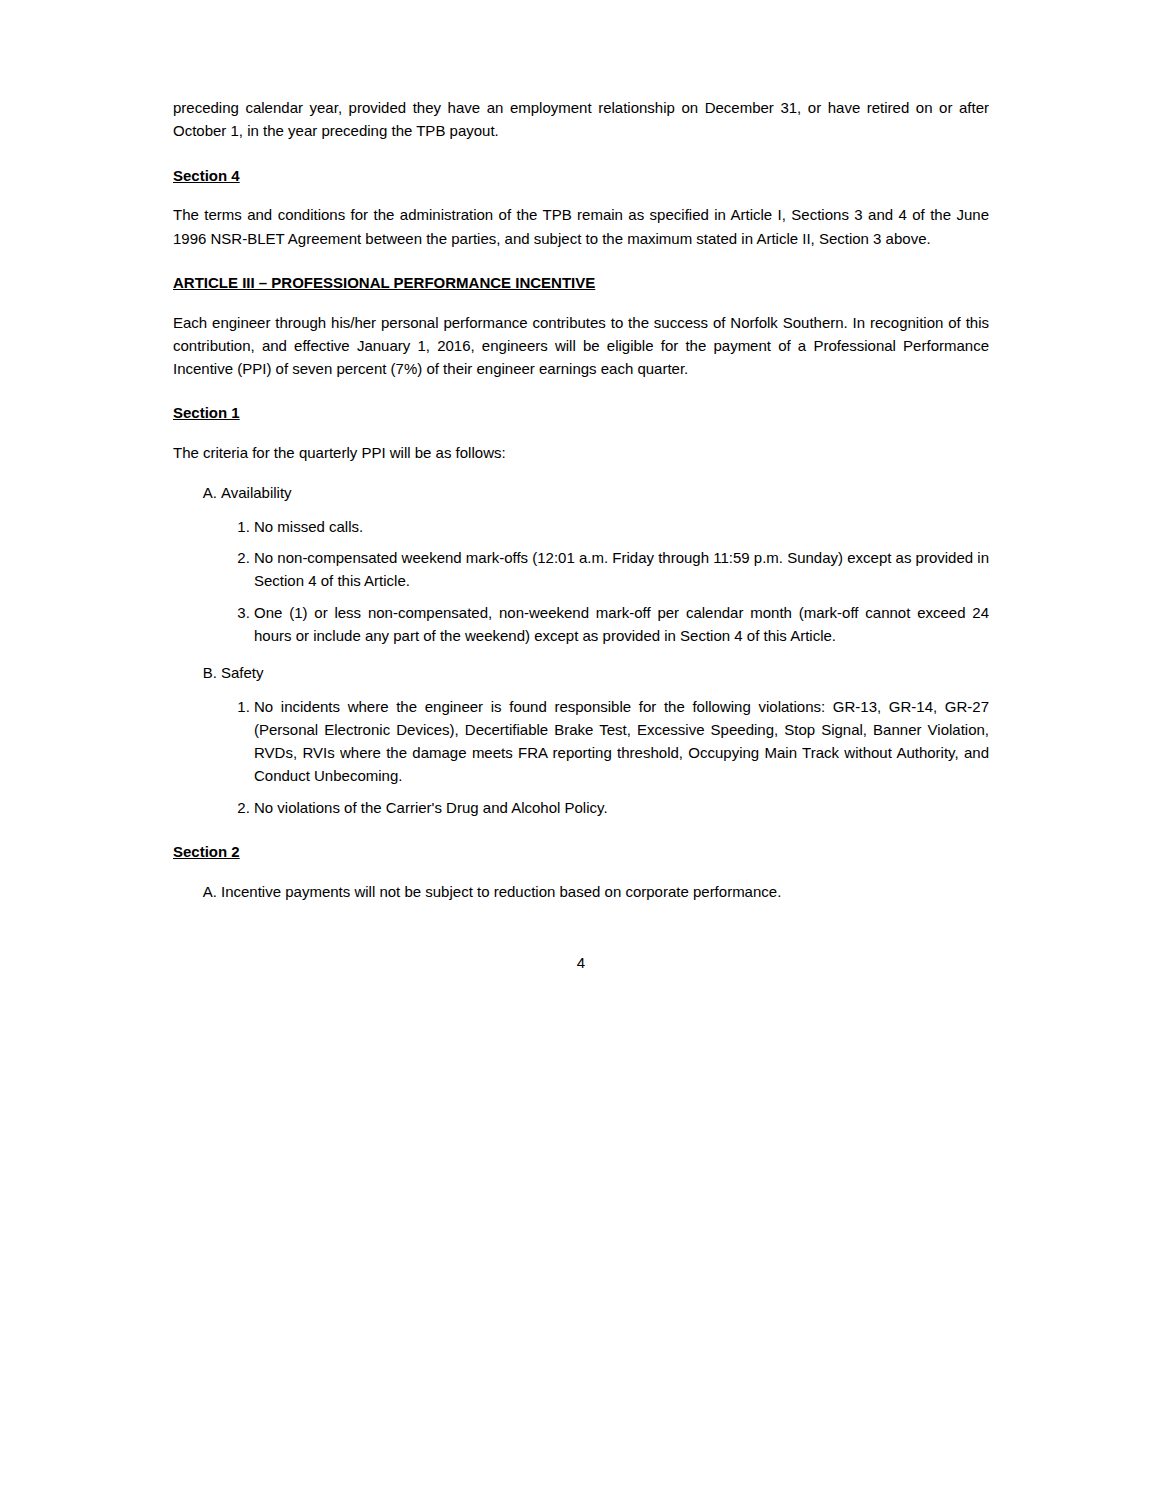preceding calendar year, provided they have an employment relationship on December 31, or have retired on or after October 1, in the year preceding the TPB payout.
Section 4
The terms and conditions for the administration of the TPB remain as specified in Article I, Sections 3 and 4 of the June 1996 NSR-BLET Agreement between the parties, and subject to the maximum stated in Article II, Section 3 above.
ARTICLE III – PROFESSIONAL PERFORMANCE INCENTIVE
Each engineer through his/her personal performance contributes to the success of Norfolk Southern. In recognition of this contribution, and effective January 1, 2016, engineers will be eligible for the payment of a Professional Performance Incentive (PPI) of seven percent (7%) of their engineer earnings each quarter.
Section 1
The criteria for the quarterly PPI will be as follows:
Availability
No missed calls.
No non-compensated weekend mark-offs (12:01 a.m. Friday through 11:59 p.m. Sunday) except as provided in Section 4 of this Article.
One (1) or less non-compensated, non-weekend mark-off per calendar month (mark-off cannot exceed 24 hours or include any part of the weekend) except as provided in Section 4 of this Article.
Safety
No incidents where the engineer is found responsible for the following violations: GR-13, GR-14, GR-27 (Personal Electronic Devices), Decertifiable Brake Test, Excessive Speeding, Stop Signal, Banner Violation, RVDs, RVIs where the damage meets FRA reporting threshold, Occupying Main Track without Authority, and Conduct Unbecoming.
No violations of the Carrier's Drug and Alcohol Policy.
Section 2
Incentive payments will not be subject to reduction based on corporate performance.
4